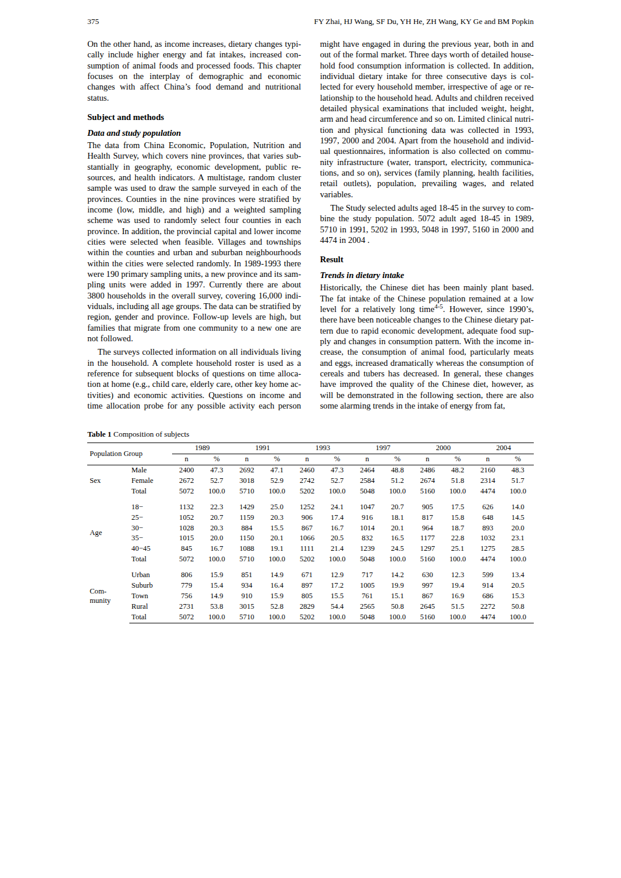375 FY Zhai, HJ Wang, SF Du, YH He, ZH Wang, KY Ge and BM Popkin
On the other hand, as income increases, dietary changes typically include higher energy and fat intakes, increased consumption of animal foods and processed foods. This chapter focuses on the interplay of demographic and economic changes with affect China’s food demand and nutritional status.
Subject and methods
Data and study population
The data from China Economic, Population, Nutrition and Health Survey, which covers nine provinces, that varies substantially in geography, economic development, public resources, and health indicators. A multistage, random cluster sample was used to draw the sample surveyed in each of the provinces. Counties in the nine provinces were stratified by income (low, middle, and high) and a weighted sampling scheme was used to randomly select four counties in each province. In addition, the provincial capital and lower income cities were selected when feasible. Villages and townships within the counties and urban and suburban neighbourhoods within the cities were selected randomly. In 1989-1993 there were 190 primary sampling units, a new province and its sampling units were added in 1997. Currently there are about 3800 households in the overall survey, covering 16,000 individuals, including all age groups. The data can be stratified by region, gender and province. Follow-up levels are high, but families that migrate from one community to a new one are not followed.
The surveys collected information on all individuals living in the household. A complete household roster is used as a reference for subsequent blocks of questions on time allocation at home (e.g., child care, elderly care, other key home activities) and economic activities. Questions on income and time allocation probe for any possible activity each person might have engaged in during the previous year, both in and out of the formal market. Three days worth of detailed household food consumption information is collected. In addition, individual dietary intake for three consecutive days is collected for every household member, irrespective of age or relationship to the household head. Adults and children received detailed physical examinations that included weight, height, arm and head circumference and so on. Limited clinical nutrition and physical functioning data was collected in 1993, 1997, 2000 and 2004. Apart from the household and individual questionnaires, information is also collected on community infrastructure (water, transport, electricity, communications, and so on), services (family planning, health facilities, retail outlets), population, prevailing wages, and related variables.
The Study selected adults aged 18-45 in the survey to combine the study population. 5072 adult aged 18-45 in 1989, 5710 in 1991, 5202 in 1993, 5048 in 1997, 5160 in 2000 and 4474 in 2004 .
Result
Trends in dietary intake
Historically, the Chinese diet has been mainly plant based. The fat intake of the Chinese population remained at a low level for a relatively long time4-5. However, since 1990’s, there have been noticeable changes to the Chinese dietary pattern due to rapid economic development, adequate food supply and changes in consumption pattern. With the income increase, the consumption of animal food, particularly meats and eggs, increased dramatically whereas the consumption of cereals and tubers has decreased. In general, these changes have improved the quality of the Chinese diet, however, as will be demonstrated in the following section, there are also some alarming trends in the intake of energy from fat,
Table 1 Composition of subjects
| Population Group | 1989 | 1991 | 1993 | 1997 | 2000 | 2004 |
| --- | --- | --- | --- | --- | --- | --- |
| n | % | n | % | n | % | n | % | n | % | n | % |
| Sex | Male | 2400 | 47.3 | 2692 | 47.1 | 2460 | 47.3 | 2464 | 48.8 | 2486 | 48.2 | 2160 | 48.3 |
| Female | 2672 | 52.7 | 3018 | 52.9 | 2742 | 52.7 | 2584 | 51.2 | 2674 | 51.8 | 2314 | 51.7 |
| Total | 5072 | 100.0 | 5710 | 100.0 | 5202 | 100.0 | 5048 | 100.0 | 5160 | 100.0 | 4474 | 100.0 |
| Age | 18− | 1132 | 22.3 | 1429 | 25.0 | 1252 | 24.1 | 1047 | 20.7 | 905 | 17.5 | 626 | 14.0 |
| 25− | 1052 | 20.7 | 1159 | 20.3 | 906 | 17.4 | 916 | 18.1 | 817 | 15.8 | 648 | 14.5 |
| 30− | 1028 | 20.3 | 884 | 15.5 | 867 | 16.7 | 1014 | 20.1 | 964 | 18.7 | 893 | 20.0 |
| 35− | 1015 | 20.0 | 1150 | 20.1 | 1066 | 20.5 | 832 | 16.5 | 1177 | 22.8 | 1032 | 23.1 |
| 40−45 | 845 | 16.7 | 1088 | 19.1 | 1111 | 21.4 | 1239 | 24.5 | 1297 | 25.1 | 1275 | 28.5 |
| Total | 5072 | 100.0 | 5710 | 100.0 | 5202 | 100.0 | 5048 | 100.0 | 5160 | 100.0 | 4474 | 100.0 |
| Com- munity | Urban | 806 | 15.9 | 851 | 14.9 | 671 | 12.9 | 717 | 14.2 | 630 | 12.3 | 599 | 13.4 |
| Suburb | 779 | 15.4 | 934 | 16.4 | 897 | 17.2 | 1005 | 19.9 | 997 | 19.4 | 914 | 20.5 |
| Town | 756 | 14.9 | 910 | 15.9 | 805 | 15.5 | 761 | 15.1 | 867 | 16.9 | 686 | 15.3 |
| Rural | 2731 | 53.8 | 3015 | 52.8 | 2829 | 54.4 | 2565 | 50.8 | 2645 | 51.5 | 2272 | 50.8 |
| Total | 5072 | 100.0 | 5710 | 100.0 | 5202 | 100.0 | 5048 | 100.0 | 5160 | 100.0 | 4474 | 100.0 |